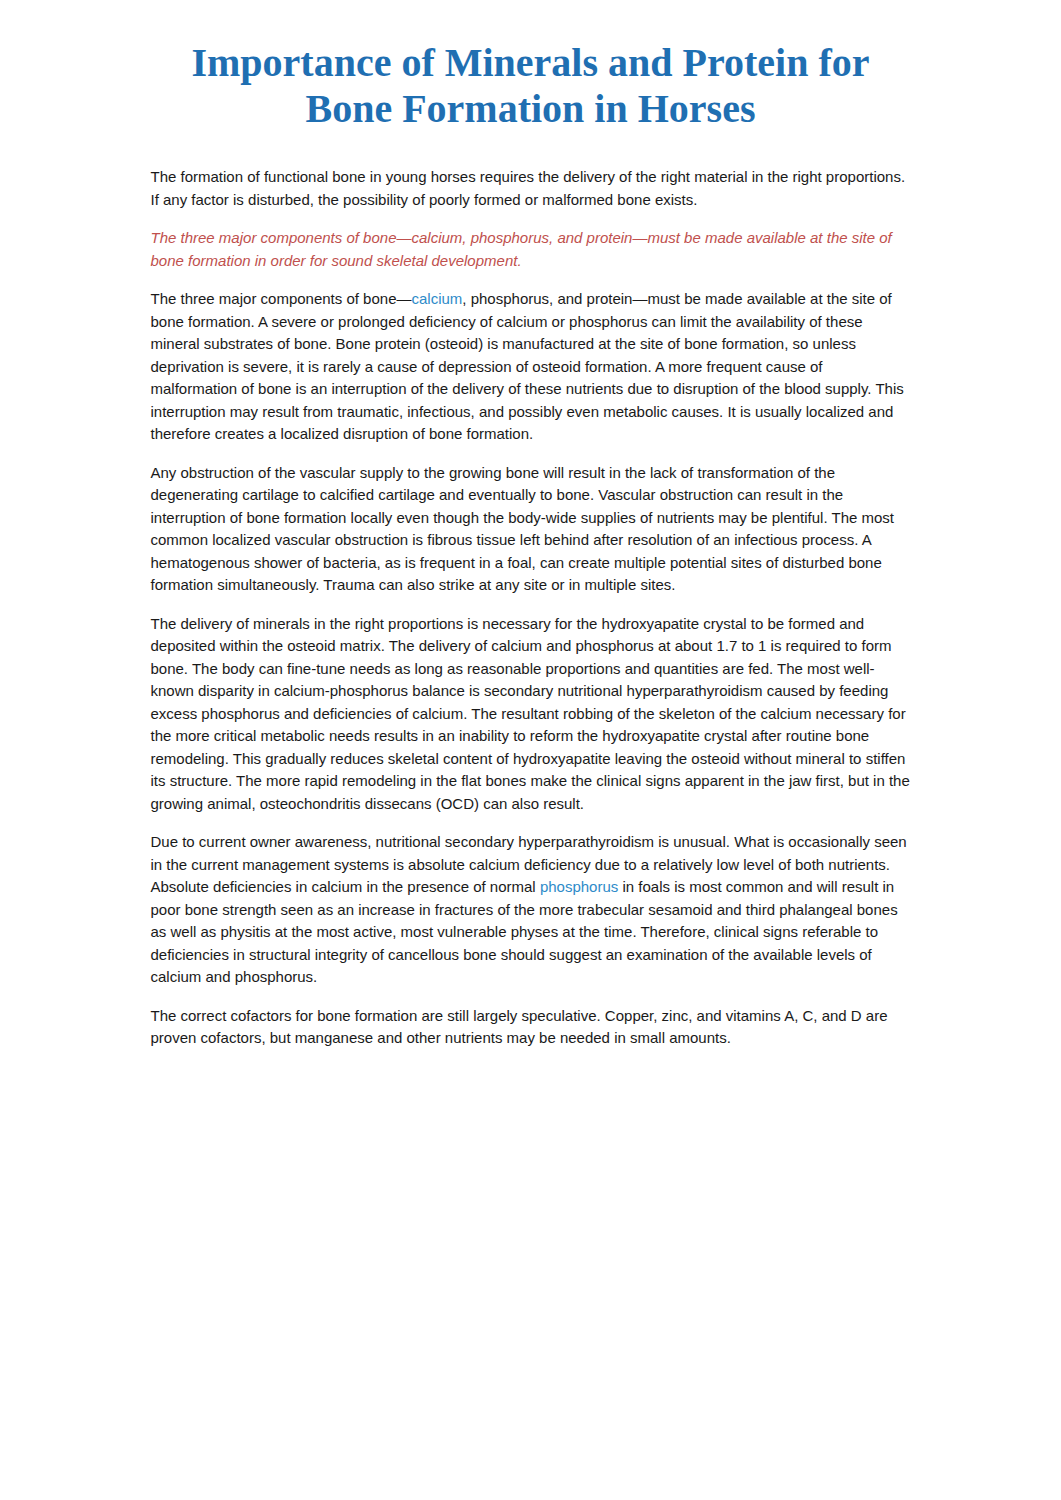Importance of Minerals and Protein for Bone Formation in Horses
The formation of functional bone in young horses requires the delivery of the right material in the right proportions. If any factor is disturbed, the possibility of poorly formed or malformed bone exists.
The three major components of bone—calcium, phosphorus, and protein—must be made available at the site of bone formation in order for sound skeletal development.
The three major components of bone—calcium, phosphorus, and protein—must be made available at the site of bone formation. A severe or prolonged deficiency of calcium or phosphorus can limit the availability of these mineral substrates of bone. Bone protein (osteoid) is manufactured at the site of bone formation, so unless deprivation is severe, it is rarely a cause of depression of osteoid formation. A more frequent cause of malformation of bone is an interruption of the delivery of these nutrients due to disruption of the blood supply. This interruption may result from traumatic, infectious, and possibly even metabolic causes. It is usually localized and therefore creates a localized disruption of bone formation.
Any obstruction of the vascular supply to the growing bone will result in the lack of transformation of the degenerating cartilage to calcified cartilage and eventually to bone. Vascular obstruction can result in the interruption of bone formation locally even though the body-wide supplies of nutrients may be plentiful. The most common localized vascular obstruction is fibrous tissue left behind after resolution of an infectious process. A hematogenous shower of bacteria, as is frequent in a foal, can create multiple potential sites of disturbed bone formation simultaneously. Trauma can also strike at any site or in multiple sites.
The delivery of minerals in the right proportions is necessary for the hydroxyapatite crystal to be formed and deposited within the osteoid matrix. The delivery of calcium and phosphorus at about 1.7 to 1 is required to form bone. The body can fine-tune needs as long as reasonable proportions and quantities are fed. The most well-known disparity in calcium-phosphorus balance is secondary nutritional hyperparathyroidism caused by feeding excess phosphorus and deficiencies of calcium. The resultant robbing of the skeleton of the calcium necessary for the more critical metabolic needs results in an inability to reform the hydroxyapatite crystal after routine bone remodeling. This gradually reduces skeletal content of hydroxyapatite leaving the osteoid without mineral to stiffen its structure. The more rapid remodeling in the flat bones make the clinical signs apparent in the jaw first, but in the growing animal, osteochondritis dissecans (OCD) can also result.
Due to current owner awareness, nutritional secondary hyperparathyroidism is unusual. What is occasionally seen in the current management systems is absolute calcium deficiency due to a relatively low level of both nutrients. Absolute deficiencies in calcium in the presence of normal phosphorus in foals is most common and will result in poor bone strength seen as an increase in fractures of the more trabecular sesamoid and third phalangeal bones as well as physitis at the most active, most vulnerable physes at the time. Therefore, clinical signs referable to deficiencies in structural integrity of cancellous bone should suggest an examination of the available levels of calcium and phosphorus.
The correct cofactors for bone formation are still largely speculative. Copper, zinc, and vitamins A, C, and D are proven cofactors, but manganese and other nutrients may be needed in small amounts.